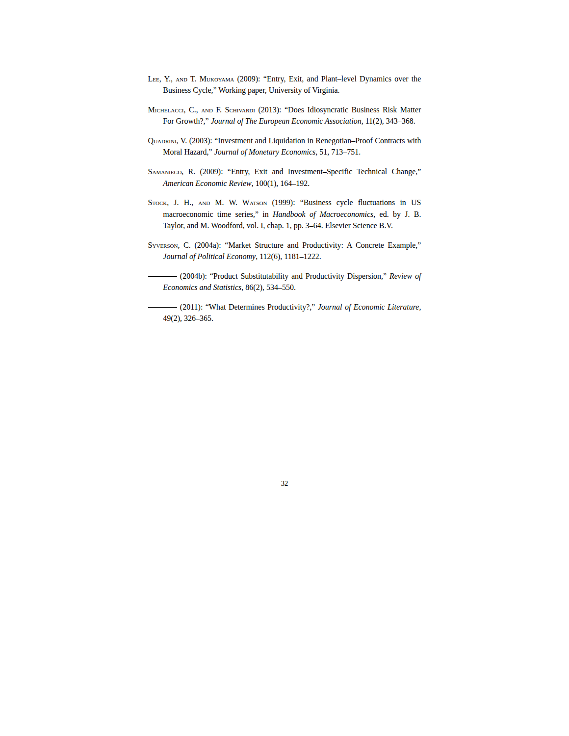Lee, Y., and T. Mukoyama (2009): “Entry, Exit, and Plant–level Dynamics over the Business Cycle,” Working paper, University of Virginia.
Michelacci, C., and F. Schivardi (2013): “Does Idiosyncratic Business Risk Matter For Growth?,” Journal of The European Economic Association, 11(2), 343–368.
Quadrini, V. (2003): “Investment and Liquidation in Renegotian–Proof Contracts with Moral Hazard,” Journal of Monetary Economics, 51, 713–751.
Samaniego, R. (2009): “Entry, Exit and Investment–Specific Technical Change,” American Economic Review, 100(1), 164–192.
Stock, J. H., and M. W. Watson (1999): “Business cycle fluctuations in US macroeconomic time series,” in Handbook of Macroeconomics, ed. by J. B. Taylor, and M. Woodford, vol. I, chap. 1, pp. 3–64. Elsevier Science B.V.
Syverson, C. (2004a): “Market Structure and Productivity: A Concrete Example,” Journal of Political Economy, 112(6), 1181–1222.
(2004b): “Product Substitutability and Productivity Dispersion,” Review of Economics and Statistics, 86(2), 534–550.
(2011): “What Determines Productivity?,” Journal of Economic Literature, 49(2), 326–365.
32